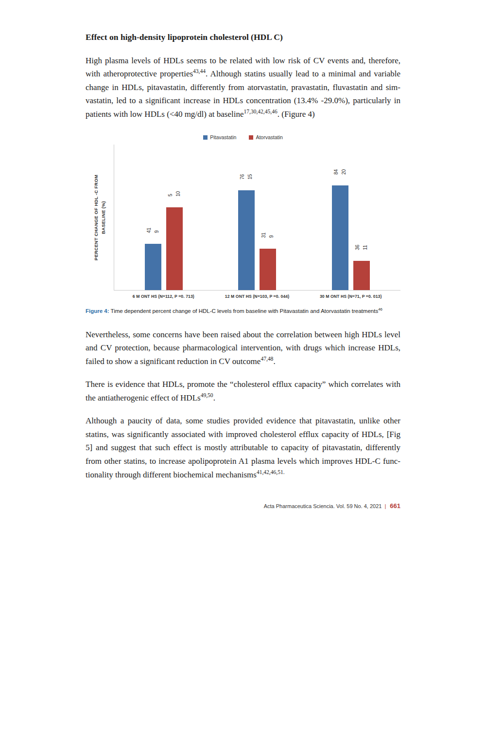Effect on high-density lipoprotein cholesterol (HDL C)
High plasma levels of HDLs seems to be related with low risk of CV events and, therefore, with atheroprotective properties43,44. Although statins usually lead to a minimal and variable change in HDLs, pitavastatin, differently from atorvastatin, pravastatin, fluvastatin and simvastatin, led to a significant increase in HDLs concentration (13.4% -29.0%), particularly in patients with low HDLs (<40 mg/dl) at baseline17,30,42,45,46. (Figure 4)
Pitavastatin Atorvastatin
PERCENT CHANGE OF HDL -C FROM
BASELINE (%)
419
510
7615
319
8420
3611
6 M ONT HS (N=112, P =0. 713)
12 M ONT HS (N=103, P =0. 044)
30 M ONT HS (N=71, P =0. 013)
Figure 4: Time dependent percent change of HDL-C levels from baseline with Pitavastatin and Atorvastatin treatments46
Nevertheless, some concerns have been raised about the correlation between high HDLs level and CV protection, because pharmacological intervention, with drugs which increase HDLs, failed to show a significant reduction in CV outcome47,48.
There is evidence that HDLs, promote the “cholesterol efflux capacity” which correlates with the antiatherogenic effect of HDLs49,50.
Although a paucity of data, some studies provided evidence that pitavastatin, unlike other statins, was significantly associated with improved cholesterol efflux capacity of HDLs, [Fig 5] and suggest that such effect is mostly attributable to capacity of pitavastatin, differently from other statins, to increase apolipoprotein A1 plasma levels which improves HDL-C functionality through different biochemical mechanisms41,42,46,51.
Acta Pharmaceutica Sciencia. Vol. 59 No. 4, 2021|661